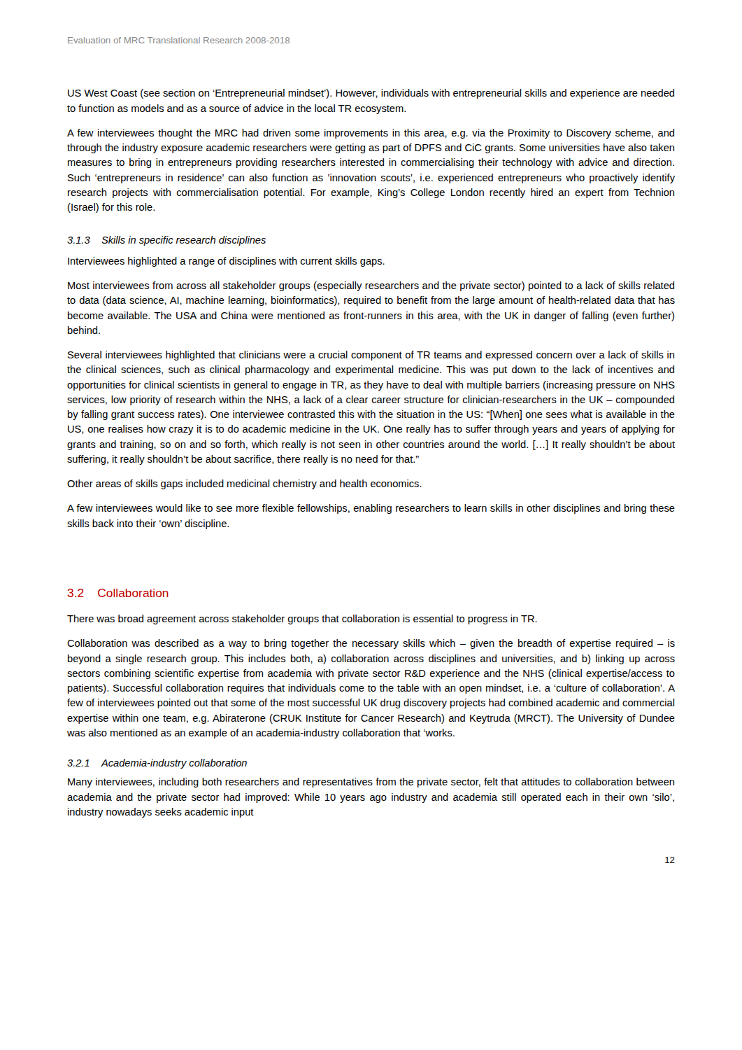Evaluation of MRC Translational Research 2008-2018
US West Coast (see section on ‘Entrepreneurial mindset’). However, individuals with entrepreneurial skills and experience are needed to function as models and as a source of advice in the local TR ecosystem.
A few interviewees thought the MRC had driven some improvements in this area, e.g. via the Proximity to Discovery scheme, and through the industry exposure academic researchers were getting as part of DPFS and CiC grants. Some universities have also taken measures to bring in entrepreneurs providing researchers interested in commercialising their technology with advice and direction. Such ‘entrepreneurs in residence’ can also function as ’innovation scouts’, i.e. experienced entrepreneurs who proactively identify research projects with commercialisation potential. For example, King’s College London recently hired an expert from Technion (Israel) for this role.
3.1.3 Skills in specific research disciplines
Interviewees highlighted a range of disciplines with current skills gaps.
Most interviewees from across all stakeholder groups (especially researchers and the private sector) pointed to a lack of skills related to data (data science, AI, machine learning, bioinformatics), required to benefit from the large amount of health-related data that has become available. The USA and China were mentioned as front-runners in this area, with the UK in danger of falling (even further) behind.
Several interviewees highlighted that clinicians were a crucial component of TR teams and expressed concern over a lack of skills in the clinical sciences, such as clinical pharmacology and experimental medicine. This was put down to the lack of incentives and opportunities for clinical scientists in general to engage in TR, as they have to deal with multiple barriers (increasing pressure on NHS services, low priority of research within the NHS, a lack of a clear career structure for clinician-researchers in the UK – compounded by falling grant success rates). One interviewee contrasted this with the situation in the US: “[When] one sees what is available in the US, one realises how crazy it is to do academic medicine in the UK. One really has to suffer through years and years of applying for grants and training, so on and so forth, which really is not seen in other countries around the world. […] It really shouldn’t be about suffering, it really shouldn’t be about sacrifice, there really is no need for that.”
Other areas of skills gaps included medicinal chemistry and health economics.
A few interviewees would like to see more flexible fellowships, enabling researchers to learn skills in other disciplines and bring these skills back into their ‘own’ discipline.
3.2 Collaboration
There was broad agreement across stakeholder groups that collaboration is essential to progress in TR.
Collaboration was described as a way to bring together the necessary skills which – given the breadth of expertise required – is beyond a single research group. This includes both, a) collaboration across disciplines and universities, and b) linking up across sectors combining scientific expertise from academia with private sector R&D experience and the NHS (clinical expertise/access to patients). Successful collaboration requires that individuals come to the table with an open mindset, i.e. a ‘culture of collaboration’. A few of interviewees pointed out that some of the most successful UK drug discovery projects had combined academic and commercial expertise within one team, e.g. Abiraterone (CRUK Institute for Cancer Research) and Keytruda (MRCT). The University of Dundee was also mentioned as an example of an academia-industry collaboration that ‘works.
3.2.1 Academia-industry collaboration
Many interviewees, including both researchers and representatives from the private sector, felt that attitudes to collaboration between academia and the private sector had improved: While 10 years ago industry and academia still operated each in their own ‘silo’, industry nowadays seeks academic input
12